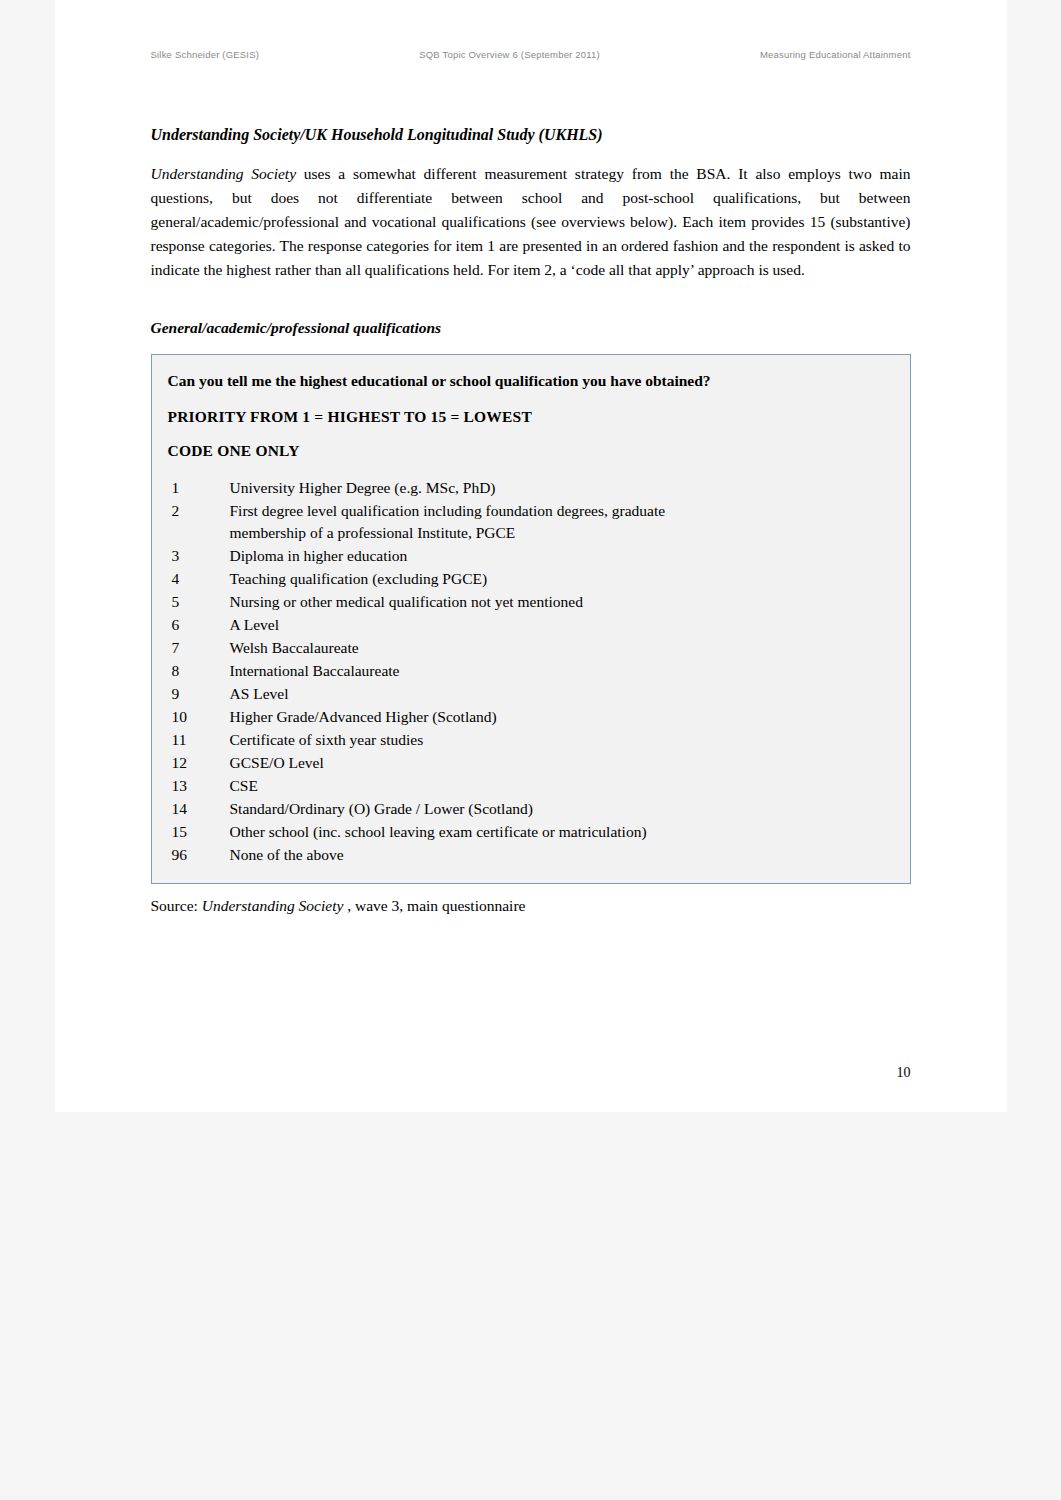Silke Schneider (GESIS) SQB Topic Overview 6 (September 2011) Measuring Educational Attainment
Understanding Society/UK Household Longitudinal Study (UKHLS)
Understanding Society uses a somewhat different measurement strategy from the BSA. It also employs two main questions, but does not differentiate between school and post-school qualifications, but between general/academic/professional and vocational qualifications (see overviews below). Each item provides 15 (substantive) response categories. The response categories for item 1 are presented in an ordered fashion and the respondent is asked to indicate the highest rather than all qualifications held. For item 2, a ‘code all that apply’ approach is used.
General/academic/professional qualifications
Can you tell me the highest educational or school qualification you have obtained?
PRIORITY FROM 1 = HIGHEST TO 15 = LOWEST
CODE ONE ONLY
| 1 | University Higher Degree (e.g. MSc, PhD) |
| 2 | First degree level qualification including foundation degrees, graduate membership of a professional Institute, PGCE |
| 3 | Diploma in higher education |
| 4 | Teaching qualification (excluding PGCE) |
| 5 | Nursing or other medical qualification not yet mentioned |
| 6 | A Level |
| 7 | Welsh Baccalaureate |
| 8 | International Baccalaureate |
| 9 | AS Level |
| 10 | Higher Grade/Advanced Higher (Scotland) |
| 11 | Certificate of sixth year studies |
| 12 | GCSE/O Level |
| 13 | CSE |
| 14 | Standard/Ordinary (O) Grade / Lower (Scotland) |
| 15 | Other school (inc. school leaving exam certificate or matriculation) |
| 96 | None of the above |
Source: Understanding Society , wave 3, main questionnaire
10